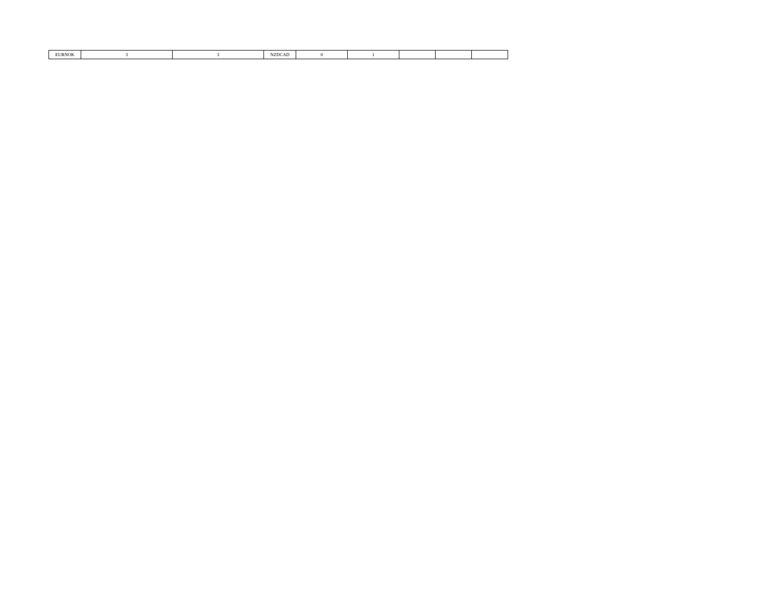| EURNOK | 3 | 3 | NZDCAD | 0 | 1 | | | |